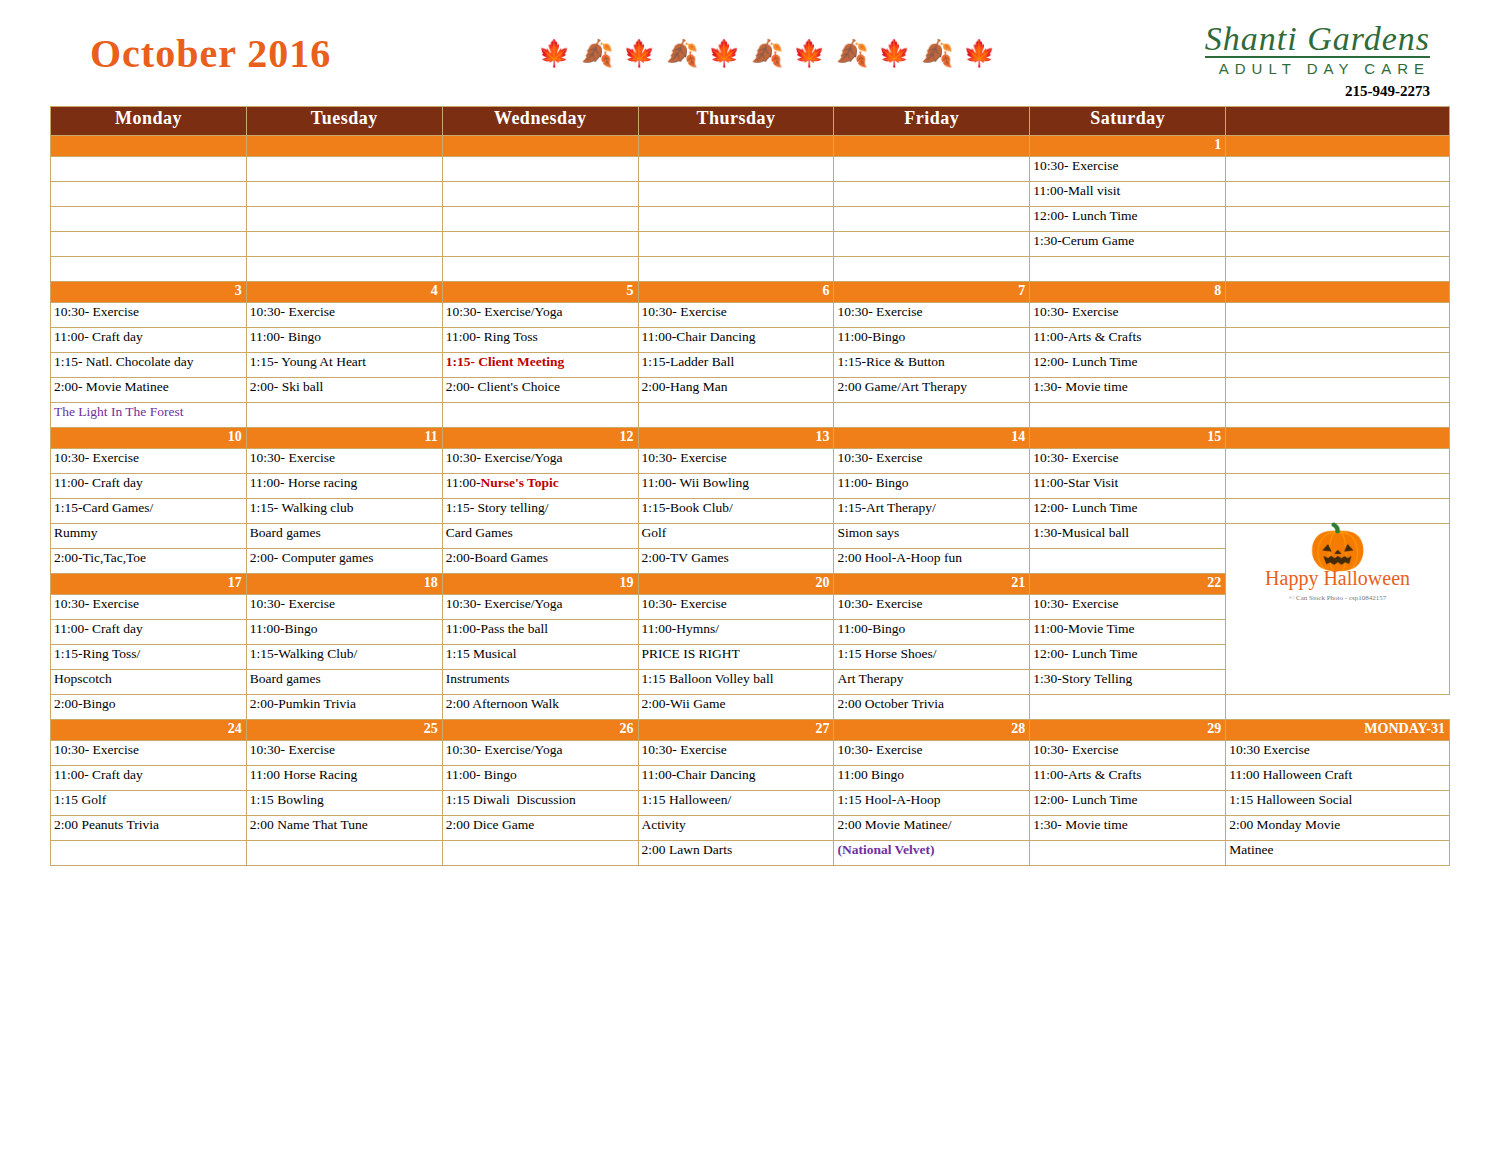October 2016
🍁 🍂 🍁 🍂 🍁 🍂 🍁 🍂 🍁 🍂 🍁
Shanti Gardens
ADULT DAY CARE
215-949-2273
| Monday | Tuesday | Wednesday | Thursday | Friday | Saturday | |
| --- | --- | --- | --- | --- | --- | --- |
| | | | | | 1 | |
| | | | | | 10:30- Exercise | |
| | | | | | 11:00-Mall visit | |
| | | | | | 12:00- Lunch Time | |
| | | | | | 1:30-Cerum Game | |
| 3 | 4 | 5 | 6 | 7 | 8 | |
| 10:30- Exercise | 10:30- Exercise | 10:30- Exercise/Yoga | 10:30- Exercise | 10:30- Exercise | 10:30- Exercise | |
| 11:00- Craft day | 11:00- Bingo | 11:00- Ring Toss | 11:00-Chair Dancing | 11:00-Bingo | 11:00-Arts & Crafts | |
| 1:15- Natl. Chocolate day | 1:15- Young At Heart | 1:15- Client Meeting | 1:15-Ladder Ball | 1:15-Rice & Button | 12:00- Lunch Time | |
| 2:00- Movie Matinee | 2:00- Ski ball | 2:00- Client's Choice | 2:00-Hang Man | 2:00 Game/Art Therapy | 1:30- Movie time | |
| The Light In The Forest | | | | | | |
| 10 | 11 | 12 | 13 | 14 | 15 | |
| 10:30- Exercise | 10:30- Exercise | 10:30- Exercise/Yoga | 10:30- Exercise | 10:30- Exercise | 10:30- Exercise | |
| 11:00- Craft day | 11:00- Horse racing | 11:00- Nurse's Topic | 11:00- Wii Bowling | 11:00- Bingo | 11:00-Star Visit | |
| 1:15-Card Games/ | 1:15- Walking club | 1:15- Story telling/ | 1:15-Book Club/ | 1:15-Art Therapy/ | 12:00- Lunch Time | |
| Rummy | Board games | Card Games | Golf | Simon says | 1:30-Musical ball | 🎃 Happy Halloween © Can Stock Photo - csp10842157 |
| 2:00-Tic,Tac,Toe | 2:00- Computer games | 2:00-Board Games | 2:00-TV Games | 2:00 Hool-A-Hoop fun | |
| 17 | 18 | 19 | 20 | 21 | 22 |
| 10:30- Exercise | 10:30- Exercise | 10:30- Exercise/Yoga | 10:30- Exercise | 10:30- Exercise | 10:30- Exercise |
| 11:00- Craft day | 11:00-Bingo | 11:00-Pass the ball | 11:00-Hymns/ | 11:00-Bingo | 11:00-Movie Time |
| 1:15-Ring Toss/ | 1:15-Walking Club/ | 1:15 Musical | PRICE IS RIGHT | 1:15 Horse Shoes/ | 12:00- Lunch Time |
| Hopscotch | Board games | Instruments | 1:15 Balloon Volley ball | Art Therapy | 1:30-Story Telling |
| 2:00-Bingo | 2:00-Pumkin Trivia | 2:00 Afternoon Walk | 2:00-Wii Game | 2:00 October Trivia | |
| 24 | 25 | 26 | 27 | 28 | 29 | MONDAY-31 |
| 10:30- Exercise | 10:30- Exercise | 10:30- Exercise/Yoga | 10:30- Exercise | 10:30- Exercise | 10:30- Exercise | 10:30 Exercise |
| 11:00- Craft day | 11:00 Horse Racing | 11:00- Bingo | 11:00-Chair Dancing | 11:00 Bingo | 11:00-Arts & Crafts | 11:00 Halloween Craft |
| 1:15 Golf | 1:15 Bowling | 1:15 Diwali Discussion | 1:15 Halloween/ | 1:15 Hool-A-Hoop | 12:00- Lunch Time | 1:15 Halloween Social |
| 2:00 Peanuts Trivia | 2:00 Name That Tune | 2:00 Dice Game | Activity | 2:00 Movie Matinee/ | 1:30- Movie time | 2:00 Monday Movie |
| | | | 2:00 Lawn Darts | (National Velvet) | | Matinee |